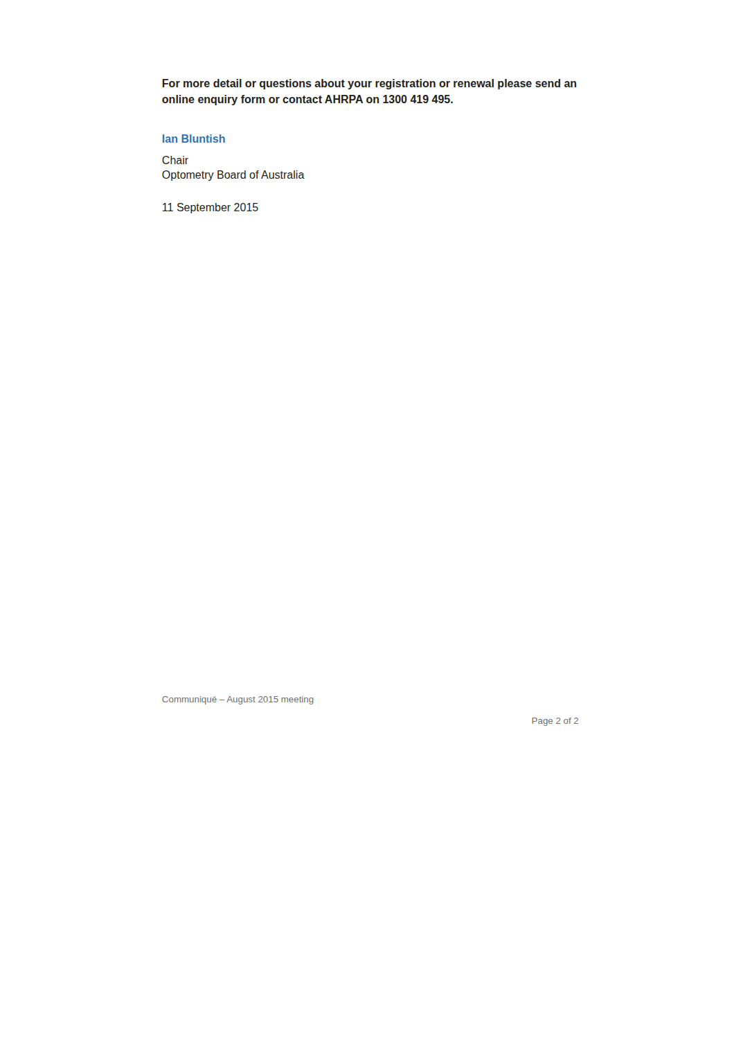For more detail or questions about your registration or renewal please send an online enquiry form or contact AHRPA on 1300 419 495.
Ian Bluntish
Chair
Optometry Board of Australia
11 September 2015
Communiqué – August 2015 meeting
Page 2 of 2